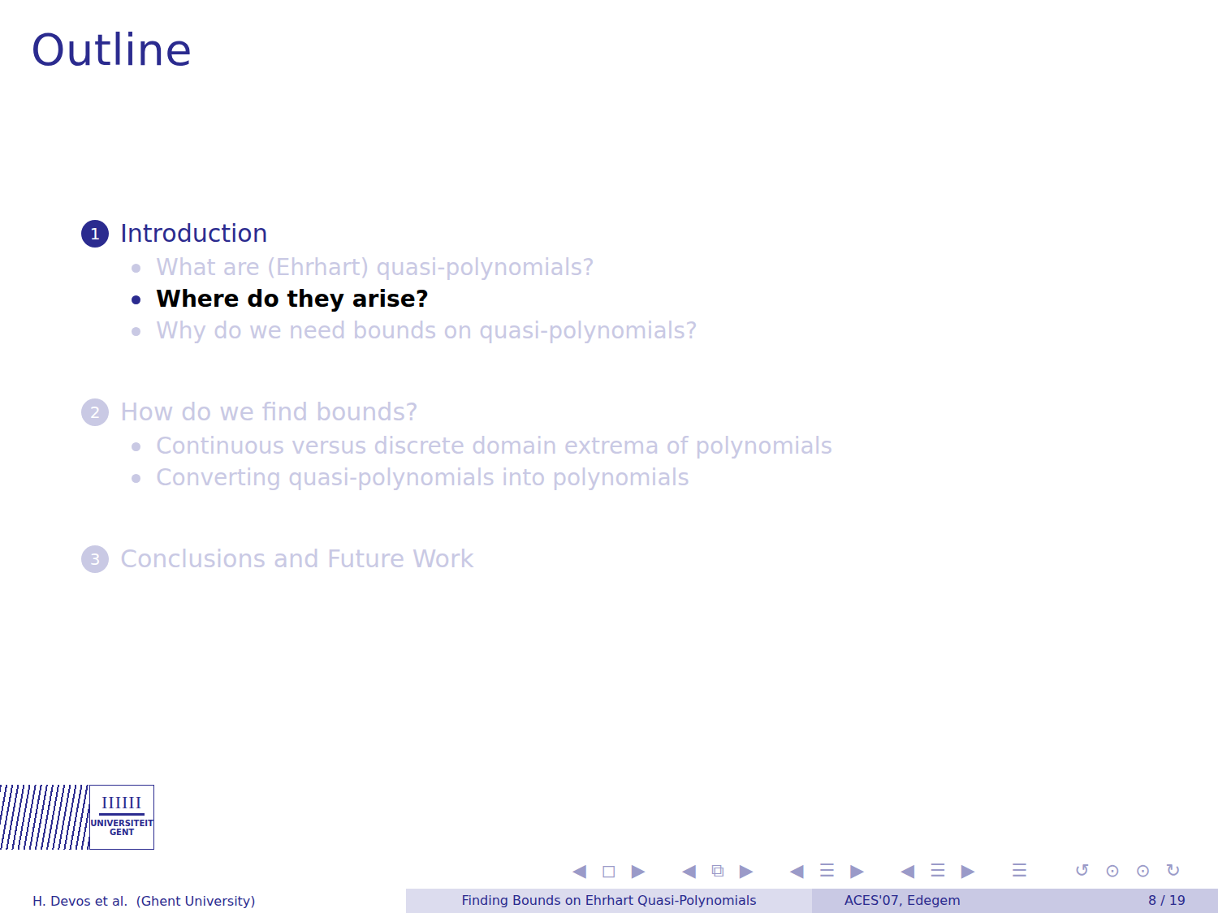Outline
1 Introduction
What are (Ehrhart) quasi-polynomials?
Where do they arise?
Why do we need bounds on quasi-polynomials?
2 How do we find bounds?
Continuous versus discrete domain extrema of polynomials
Converting quasi-polynomials into polynomials
3 Conclusions and Future Work
IIIIII
UNIVERSITEIT
GENT
◀ ◻ ▶ ◀ ⧉ ▶ ◀ ☰ ▶ ◀ ☰ ▶ ☰ ↺ ⊙ ⊙ ↻
H. Devos et al. (Ghent University)
Finding Bounds on Ehrhart Quasi-Polynomials
ACES'07, Edegem 8 / 19